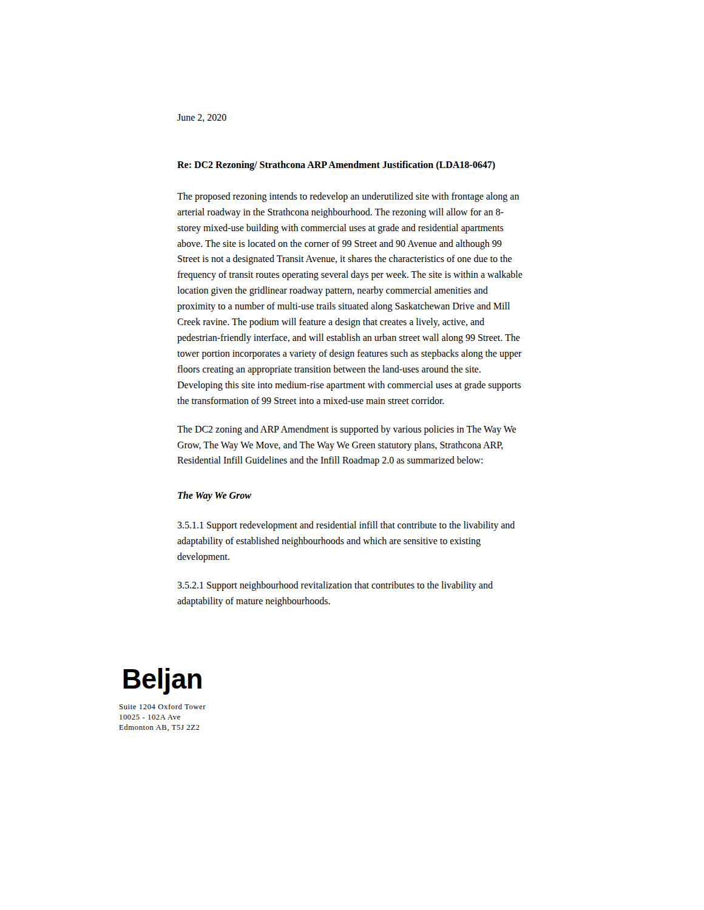June 2, 2020
Re: DC2 Rezoning/ Strathcona ARP Amendment Justification (LDA18-0647)
The proposed rezoning intends to redevelop an underutilized site with frontage along an arterial roadway in the Strathcona neighbourhood. The rezoning will allow for an 8-storey mixed-use building with commercial uses at grade and residential apartments above. The site is located on the corner of 99 Street and 90 Avenue and although 99 Street is not a designated Transit Avenue, it shares the characteristics of one due to the frequency of transit routes operating several days per week. The site is within a walkable location given the gridlinear roadway pattern, nearby commercial amenities and proximity to a number of multi-use trails situated along Saskatchewan Drive and Mill Creek ravine. The podium will feature a design that creates a lively, active, and pedestrian-friendly interface, and will establish an urban street wall along 99 Street. The tower portion incorporates a variety of design features such as stepbacks along the upper floors creating an appropriate transition between the land-uses around the site. Developing this site into medium-rise apartment with commercial uses at grade supports the transformation of 99 Street into a mixed-use main street corridor.
The DC2 zoning and ARP Amendment is supported by various policies in The Way We Grow, The Way We Move, and The Way We Green statutory plans, Strathcona ARP, Residential Infill Guidelines and the Infill Roadmap 2.0 as summarized below:
The Way We Grow
3.5.1.1 Support redevelopment and residential infill that contribute to the livability and adaptability of established neighbourhoods and which are sensitive to existing development.
3.5.2.1 Support neighbourhood revitalization that contributes to the livability and adaptability of mature neighbourhoods.
Beljan
Suite 1204 Oxford Tower
10025 - 102A Ave
Edmonton AB, T5J 2Z2